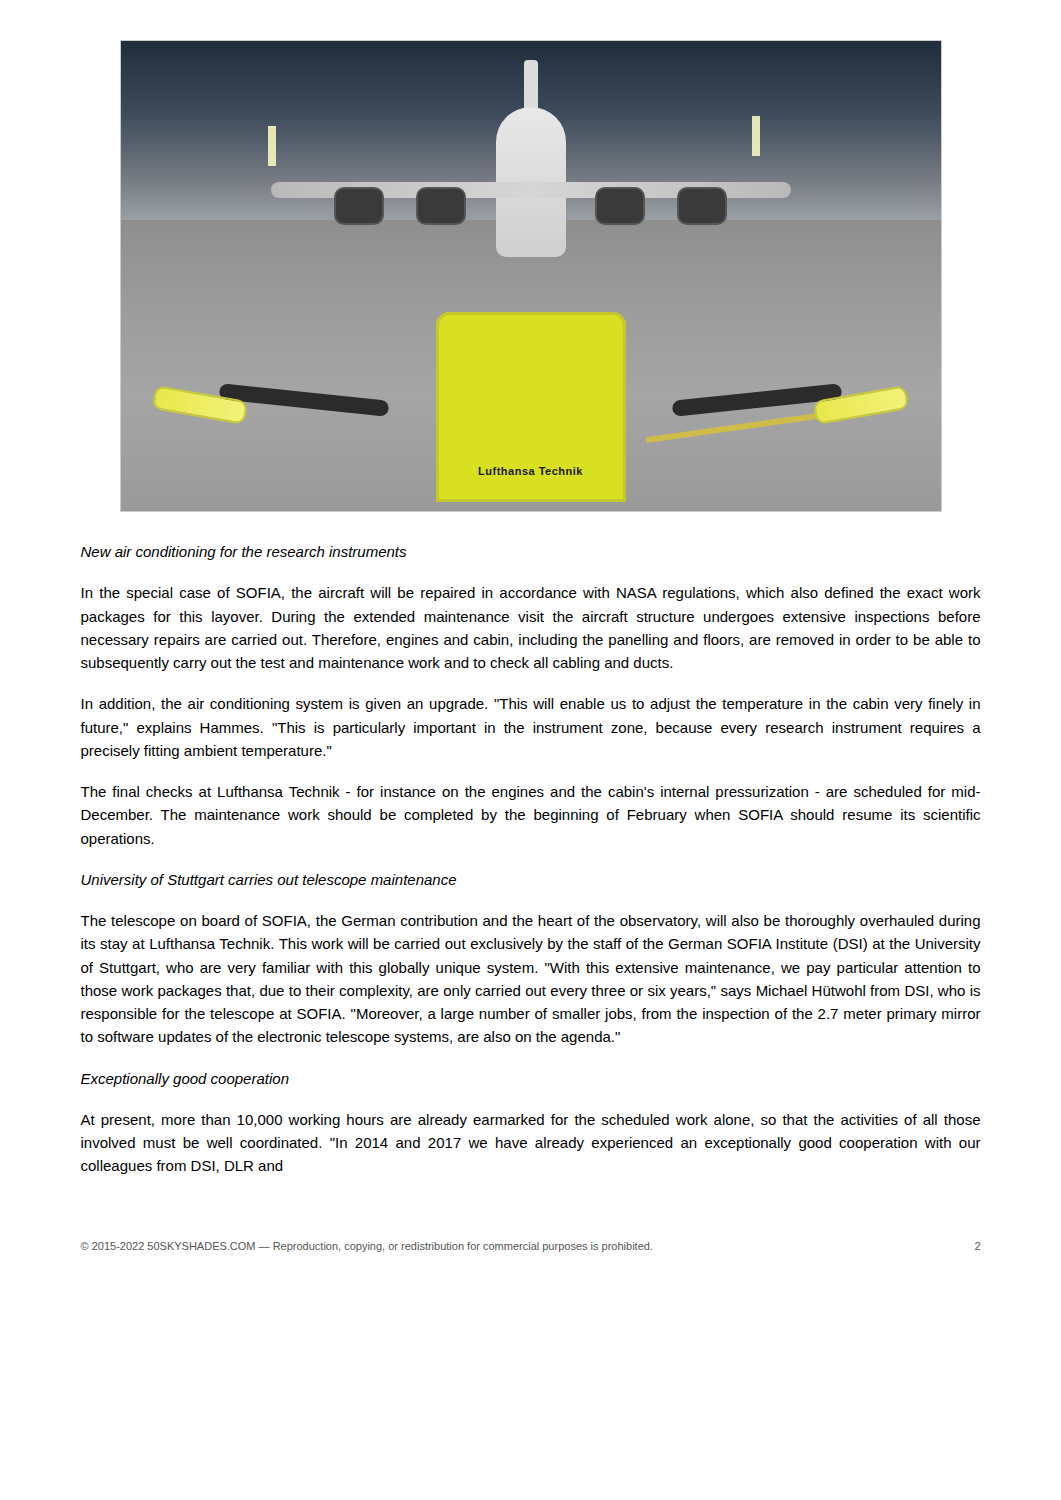New air conditioning for the research instruments
In the special case of SOFIA, the aircraft will be repaired in accordance with NASA regulations, which also defined the exact work packages for this layover. During the extended maintenance visit the aircraft structure undergoes extensive inspections before necessary repairs are carried out. Therefore, engines and cabin, including the panelling and floors, are removed in order to be able to subsequently carry out the test and maintenance work and to check all cabling and ducts.
In addition, the air conditioning system is given an upgrade. "This will enable us to adjust the temperature in the cabin very finely in future," explains Hammes. "This is particularly important in the instrument zone, because every research instrument requires a precisely fitting ambient temperature."
The final checks at Lufthansa Technik - for instance on the engines and the cabin's internal pressurization - are scheduled for mid-December. The maintenance work should be completed by the beginning of February when SOFIA should resume its scientific operations.
University of Stuttgart carries out telescope maintenance
The telescope on board of SOFIA, the German contribution and the heart of the observatory, will also be thoroughly overhauled during its stay at Lufthansa Technik. This work will be carried out exclusively by the staff of the German SOFIA Institute (DSI) at the University of Stuttgart, who are very familiar with this globally unique system. "With this extensive maintenance, we pay particular attention to those work packages that, due to their complexity, are only carried out every three or six years," says Michael Hütwohl from DSI, who is responsible for the telescope at SOFIA. "Moreover, a large number of smaller jobs, from the inspection of the 2.7 meter primary mirror to software updates of the electronic telescope systems, are also on the agenda."
Exceptionally good cooperation
At present, more than 10,000 working hours are already earmarked for the scheduled work alone, so that the activities of all those involved must be well coordinated. "In 2014 and 2017 we have already experienced an exceptionally good cooperation with our colleagues from DSI, DLR and
© 2015-2022 50SKYSHADES.COM — Reproduction, copying, or redistribution for commercial purposes is prohibited. 2